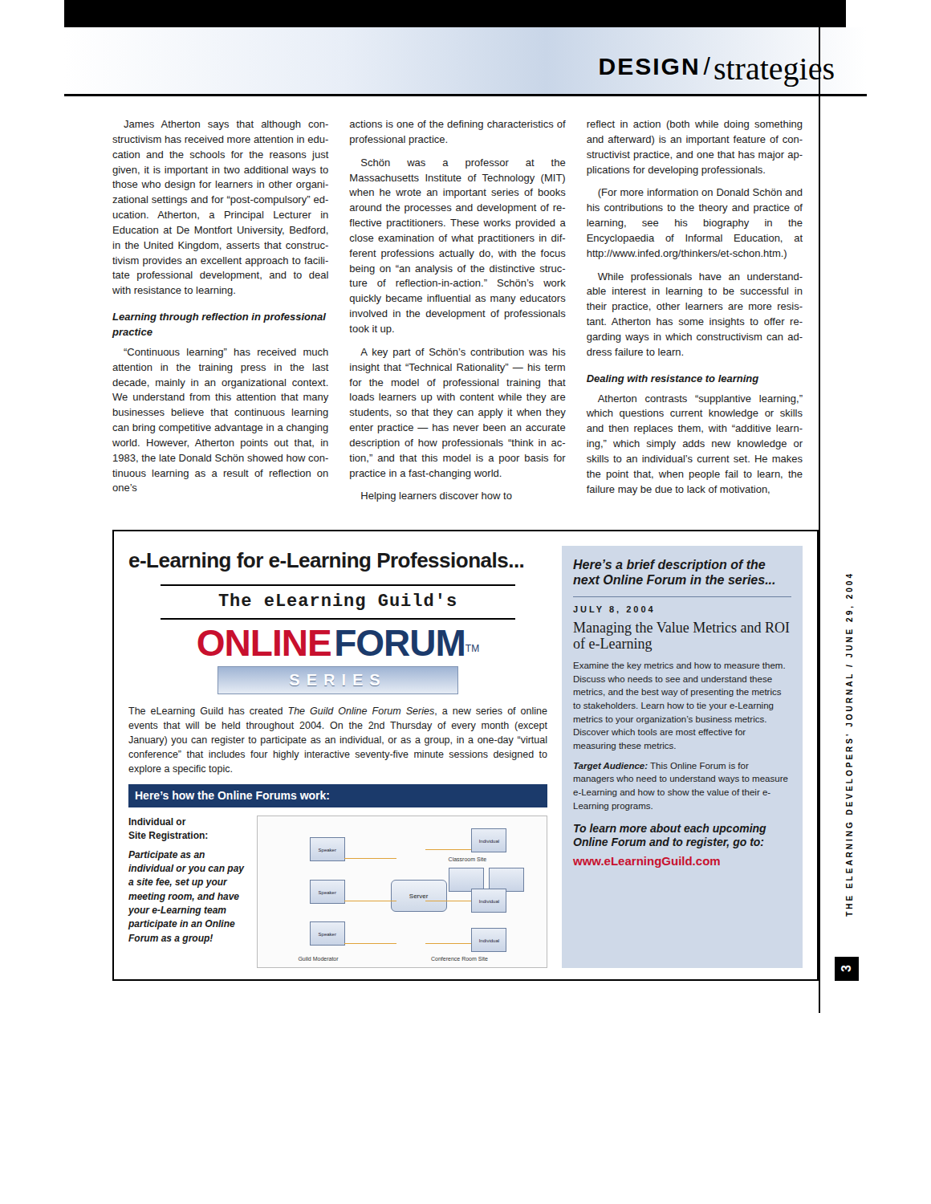DESIGN/strategies
THE ELEARNING DEVELOPERS' JOURNAL / JUNE 29, 2004
3
James Atherton says that although constructivism has received more attention in education and the schools for the reasons just given, it is important in two additional ways to those who design for learners in other organizational settings and for “post-compulsory” education. Atherton, a Principal Lecturer in Education at De Montfort University, Bedford, in the United Kingdom, asserts that constructivism provides an excellent approach to facilitate professional development, and to deal with resistance to learning.
Learning through reflection in professional practice
“Continuous learning” has received much attention in the training press in the last decade, mainly in an organizational context. We understand from this attention that many businesses believe that continuous learning can bring competitive advantage in a changing world. However, Atherton points out that, in 1983, the late Donald Schön showed how continuous learning as a result of reflection on one’s
actions is one of the defining characteristics of professional practice.
Schön was a professor at the Massachusetts Institute of Technology (MIT) when he wrote an important series of books around the processes and development of reflective practitioners. These works provided a close examination of what practitioners in different professions actually do, with the focus being on “an analysis of the distinctive structure of reflection-in-action.” Schön’s work quickly became influential as many educators involved in the development of professionals took it up.
A key part of Schön’s contribution was his insight that “Technical Rationality” — his term for the model of professional training that loads learners up with content while they are students, so that they can apply it when they enter practice — has never been an accurate description of how professionals “think in action,” and that this model is a poor basis for practice in a fast-changing world.
Helping learners discover how to
reflect in action (both while doing something and afterward) is an important feature of constructivist practice, and one that has major applications for developing professionals.
(For more information on Donald Schön and his contributions to the theory and practice of learning, see his biography in the Encyclopaedia of Informal Education, at http://www.infed.org/thinkers/et-schon.htm.)
While professionals have an understandable interest in learning to be successful in their practice, other learners are more resistant. Atherton has some insights to offer regarding ways in which constructivism can address failure to learn.
Dealing with resistance to learning
Atherton contrasts “supplantive learning,” which questions current knowledge or skills and then replaces them, with “additive learning,” which simply adds new knowledge or skills to an individual’s current set. He makes the point that, when people fail to learn, the failure may be due to lack of motivation,
e-Learning for e-Learning Professionals...
The eLearning Guild's
ONLINE FORUMTM
SERIES
The eLearning Guild has created The Guild Online Forum Series, a new series of online events that will be held throughout 2004. On the 2nd Thursday of every month (except January) you can register to participate as an individual, or as a group, in a one-day “virtual conference” that includes four highly interactive seventy-five minute sessions designed to explore a specific topic.
Here’s how the Online Forums work:
Individual or
Site Registration: Participate as an individual or you can pay a site fee, set up your meeting room, and have your e-Learning team participate in an Online Forum as a group!
Speaker
Speaker
Speaker
Server
Individual
Individual
Individual
Classroom Site
Conference Room Site
Guild Moderator
Here’s a brief description of the next Online Forum in the series...
JULY 8, 2004
Managing the Value Metrics and ROI of e-Learning
Examine the key metrics and how to measure them. Discuss who needs to see and understand these metrics, and the best way of presenting the metrics to stakeholders. Learn how to tie your e-Learning metrics to your organization’s business metrics. Discover which tools are most effective for measuring these metrics.
Target Audience: This Online Forum is for managers who need to understand ways to measure e-Learning and how to show the value of their e-Learning programs.
To learn more about each upcoming Online Forum and to register, go to:
www.eLearningGuild.com